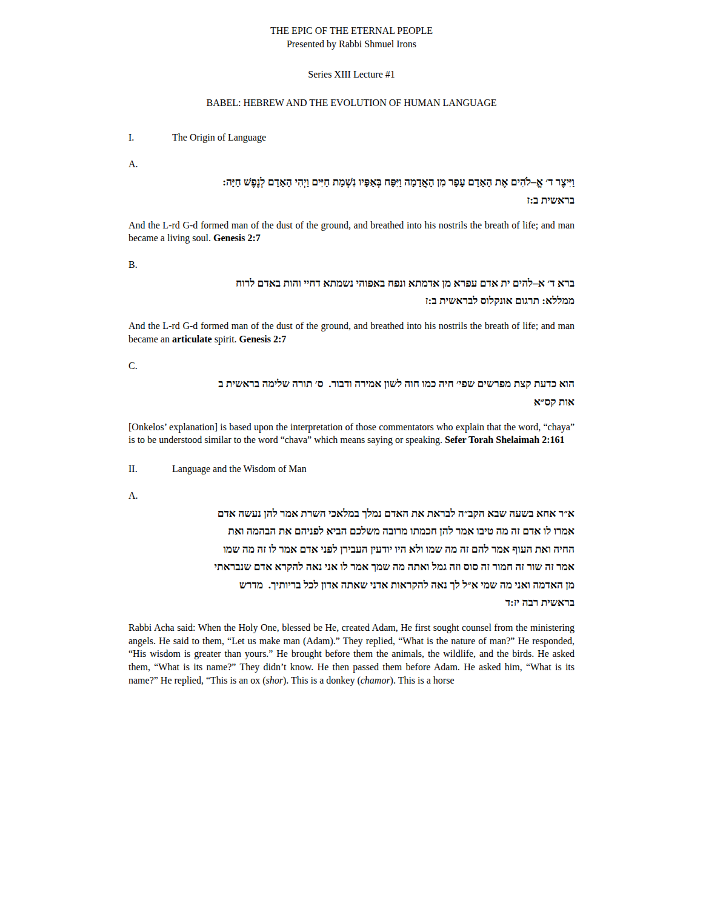THE EPIC OF THE ETERNAL PEOPLE
Presented by Rabbi Shmuel Irons
Series XIII Lecture #1
BABEL: HEBREW AND THE EVOLUTION OF HUMAN LANGUAGE
I. The Origin of Language
A.
וַיִּיצֶר ד׳ אֱ–לֹהִים אֶת הָאָדָם עָפָר מִן הָאֲדָמָה וַיִּפַּח בְּאַפָּיו נִשְׁמַת חַיִּים וַיְהִי הָאָדָם לְנֶפֶשׁ חַיָּה:
בראשית ב:ז
And the L-rd G-d formed man of the dust of the ground, and breathed into his nostrils the breath of life; and man became a living soul. Genesis 2:7
B.
ברא ד׳ א–להים ית אדם עפרא מן אדמתא ונפח באפוהי נשמתא דחיי והות באדם לרוח
ממללא: תרגום אונקלוס לבראשית ב:ז
And the L-rd G-d formed man of the dust of the ground, and breathed into his nostrils the breath of life; and man became an articulate spirit. Genesis 2:7
C.
הוא כדעת קצת מפרשים שפי׳ חיה כמו חוה לשון אמירה ודבור. ס׳ תורה שלימה בראשית ב
אות קס״א
[Onkelos’ explanation] is based upon the interpretation of those commentators who explain that the word, “chaya” is to be understood similar to the word “chava” which means saying or speaking. Sefer Torah Shelaimah 2:161
II. Language and the Wisdom of Man
A.
א״ר אחא בשעה שבא הקב״ה לבראת את האדם נמלך במלאכי השרת אמר להן נעשה אדם
אמרו לו אדם זה מה טיבו אמר להן חכמתו מרובה משלכם הביא לפניהם את הבהמה ואת
החיה ואת העוף אמר להם זה מה שמו ולא היו יודעין העבירן לפני אדם אמר לו זה מה שמו
אמר זה שור זה חמור זה סוס וזה גמל ואתה מה שמך אמר לו אני נאה להקרא אדם שנבראתי
מן האדמה ואני מה שמי א״ל לך נאה להקראות אדני שאתה אדון לכל בריותיך. מדרש
בראשית רבה יז:ד
Rabbi Acha said: When the Holy One, blessed be He, created Adam, He first sought counsel from the ministering angels. He said to them, “Let us make man (Adam).” They replied, “What is the nature of man?” He responded, “His wisdom is greater than yours.” He brought before them the animals, the wildlife, and the birds. He asked them, “What is its name?” They didn’t know. He then passed them before Adam. He asked him, “What is its name?” He replied, “This is an ox (shor). This is a donkey (chamor). This is a horse